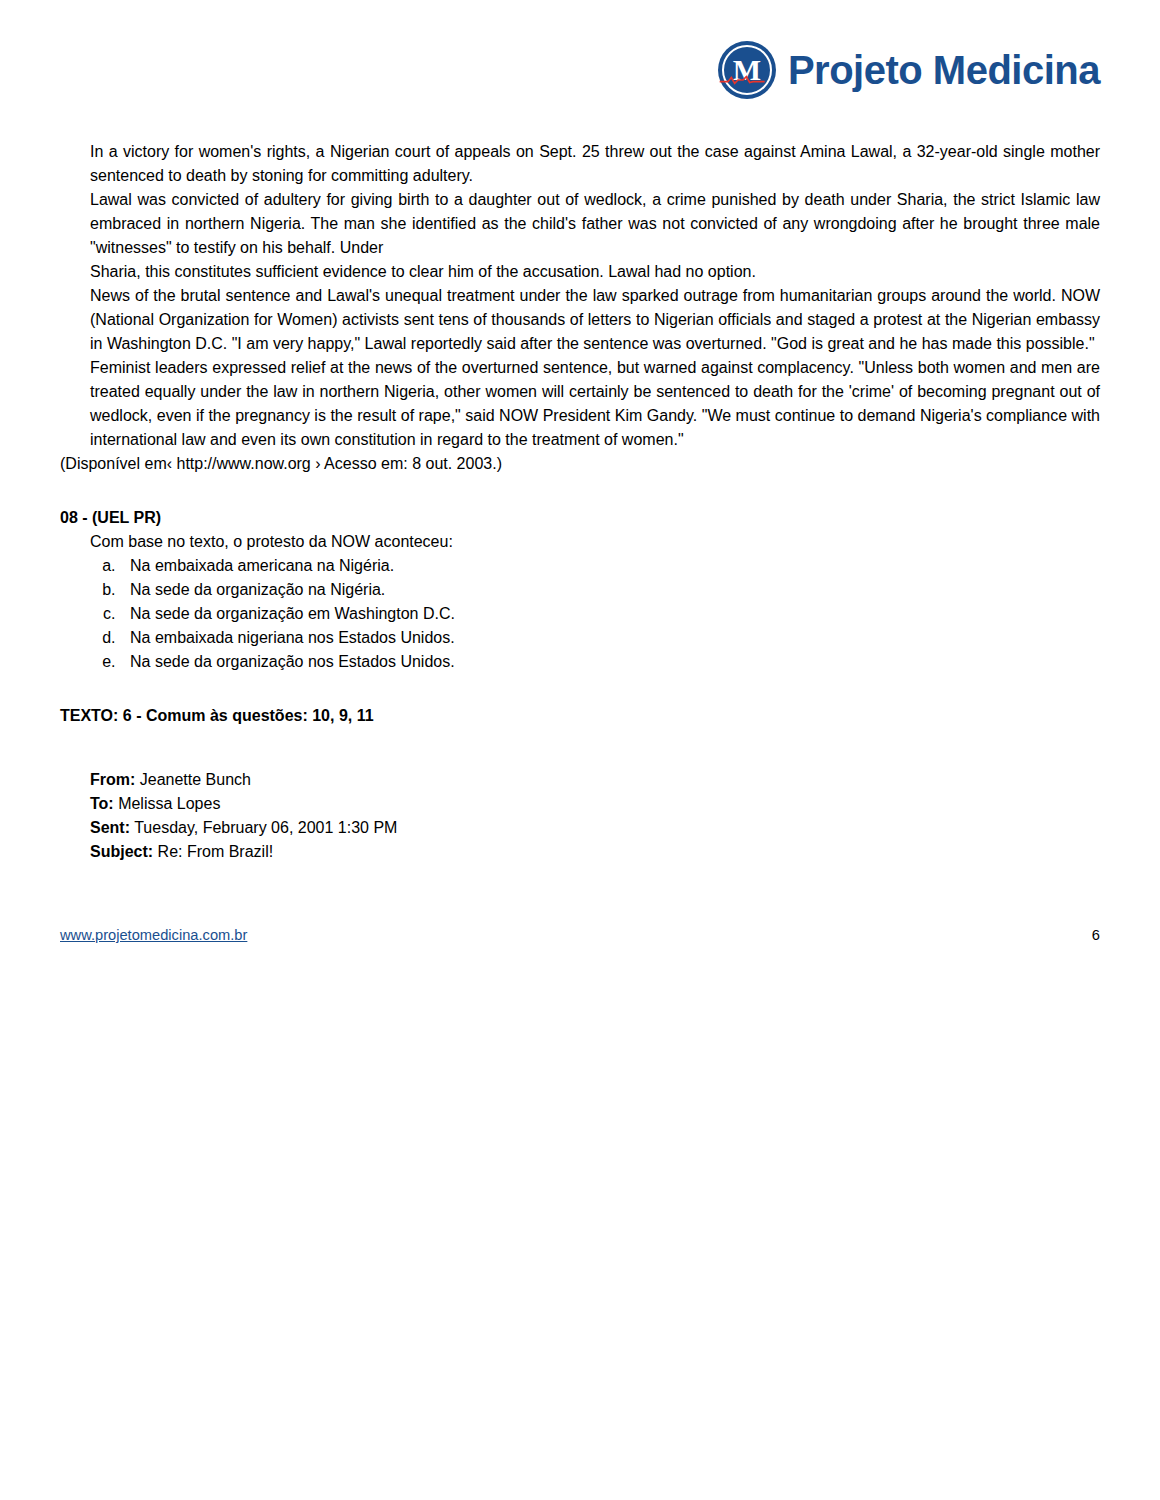M
Projeto Medicina
In a victory for women's rights, a Nigerian court of appeals on Sept. 25 threw out the case against Amina Lawal, a 32-year-old single mother sentenced to death by stoning for committing adultery.
Lawal was convicted of adultery for giving birth to a daughter out of wedlock, a crime punished by death under Sharia, the strict Islamic law embraced in northern Nigeria. The man she identified as the child's father was not convicted of any wrongdoing after he brought three male "witnesses" to testify on his behalf. Under
Sharia, this constitutes sufficient evidence to clear him of the accusation. Lawal had no option.
News of the brutal sentence and Lawal's unequal treatment under the law sparked outrage from humanitarian groups around the world. NOW (National Organization for Women) activists sent tens of thousands of letters to Nigerian officials and staged a protest at the Nigerian embassy in Washington D.C. "I am very happy," Lawal reportedly said after the sentence was overturned. "God is great and he has made this possible."
Feminist leaders expressed relief at the news of the overturned sentence, but warned against complacency. "Unless both women and men are treated equally under the law in northern Nigeria, other women will certainly be sentenced to death for the 'crime' of becoming pregnant out of wedlock, even if the pregnancy is the result of rape," said NOW President Kim Gandy. "We must continue to demand Nigeria's compliance with international law and even its own constitution in regard to the treatment of women."
(Disponível em‹ http://www.now.org › Acesso em: 8 out. 2003.)
08 - (UEL PR)
Com base no texto, o protesto da NOW aconteceu:
Na embaixada americana na Nigéria.
Na sede da organização na Nigéria.
Na sede da organização em Washington D.C.
Na embaixada nigeriana nos Estados Unidos.
Na sede da organização nos Estados Unidos.
TEXTO: 6 - Comum às questões: 10, 9, 11
From: Jeanette Bunch
To: Melissa Lopes
Sent: Tuesday, February 06, 2001 1:30 PM
Subject: Re: From Brazil!
www.projetomedicina.com.br 6